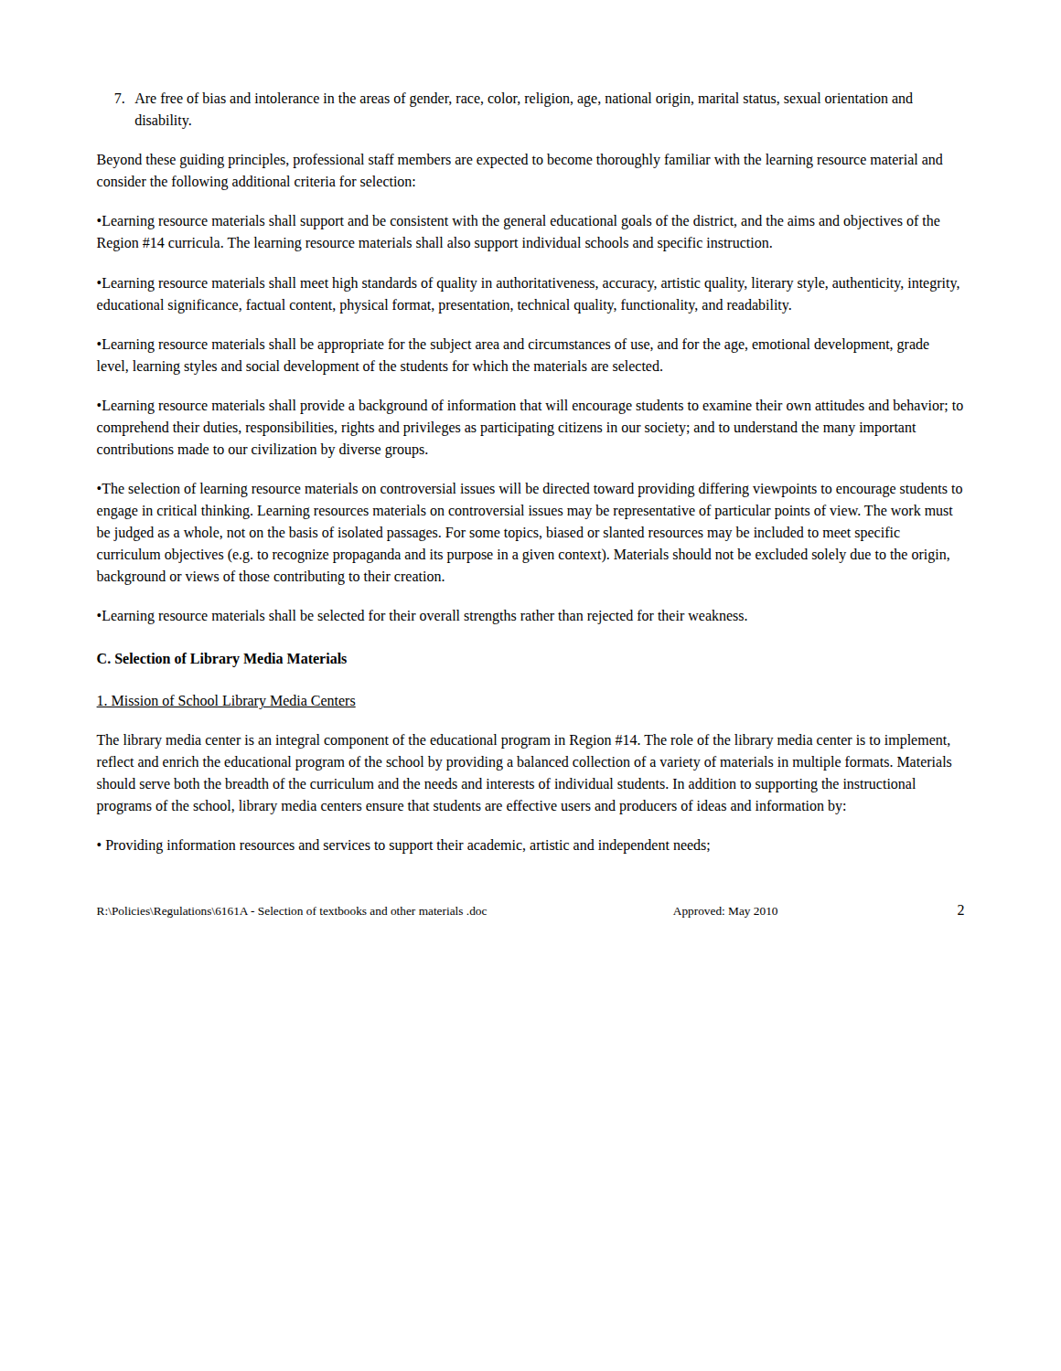Are free of bias and intolerance in the areas of gender, race, color, religion, age, national origin, marital status, sexual orientation and disability.
Beyond these guiding principles, professional staff members are expected to become thoroughly familiar with the learning resource material and consider the following additional criteria for selection:
•Learning resource materials shall support and be consistent with the general educational goals of the district, and the aims and objectives of the Region #14 curricula. The learning resource materials shall also support individual schools and specific instruction.
•Learning resource materials shall meet high standards of quality in authoritativeness, accuracy, artistic quality, literary style, authenticity, integrity, educational significance, factual content, physical format, presentation, technical quality, functionality, and readability.
•Learning resource materials shall be appropriate for the subject area and circumstances of use, and for the age, emotional development, grade level, learning styles and social development of the students for which the materials are selected.
•Learning resource materials shall provide a background of information that will encourage students to examine their own attitudes and behavior; to comprehend their duties, responsibilities, rights and privileges as participating citizens in our society; and to understand the many important contributions made to our civilization by diverse groups.
•The selection of learning resource materials on controversial issues will be directed toward providing differing viewpoints to encourage students to engage in critical thinking. Learning resources materials on controversial issues may be representative of particular points of view. The work must be judged as a whole, not on the basis of isolated passages. For some topics, biased or slanted resources may be included to meet specific curriculum objectives (e.g. to recognize propaganda and its purpose in a given context). Materials should not be excluded solely due to the origin, background or views of those contributing to their creation.
•Learning resource materials shall be selected for their overall strengths rather than rejected for their weakness.
C. Selection of Library Media Materials
1. Mission of School Library Media Centers
The library media center is an integral component of the educational program in Region #14. The role of the library media center is to implement, reflect and enrich the educational program of the school by providing a balanced collection of a variety of materials in multiple formats. Materials should serve both the breadth of the curriculum and the needs and interests of individual students. In addition to supporting the instructional programs of the school, library media centers ensure that students are effective users and producers of ideas and information by:
• Providing information resources and services to support their academic, artistic and independent needs;
R:\Policies\Regulations\6161A - Selection of textbooks and other materials .doc Approved: May 2010 2